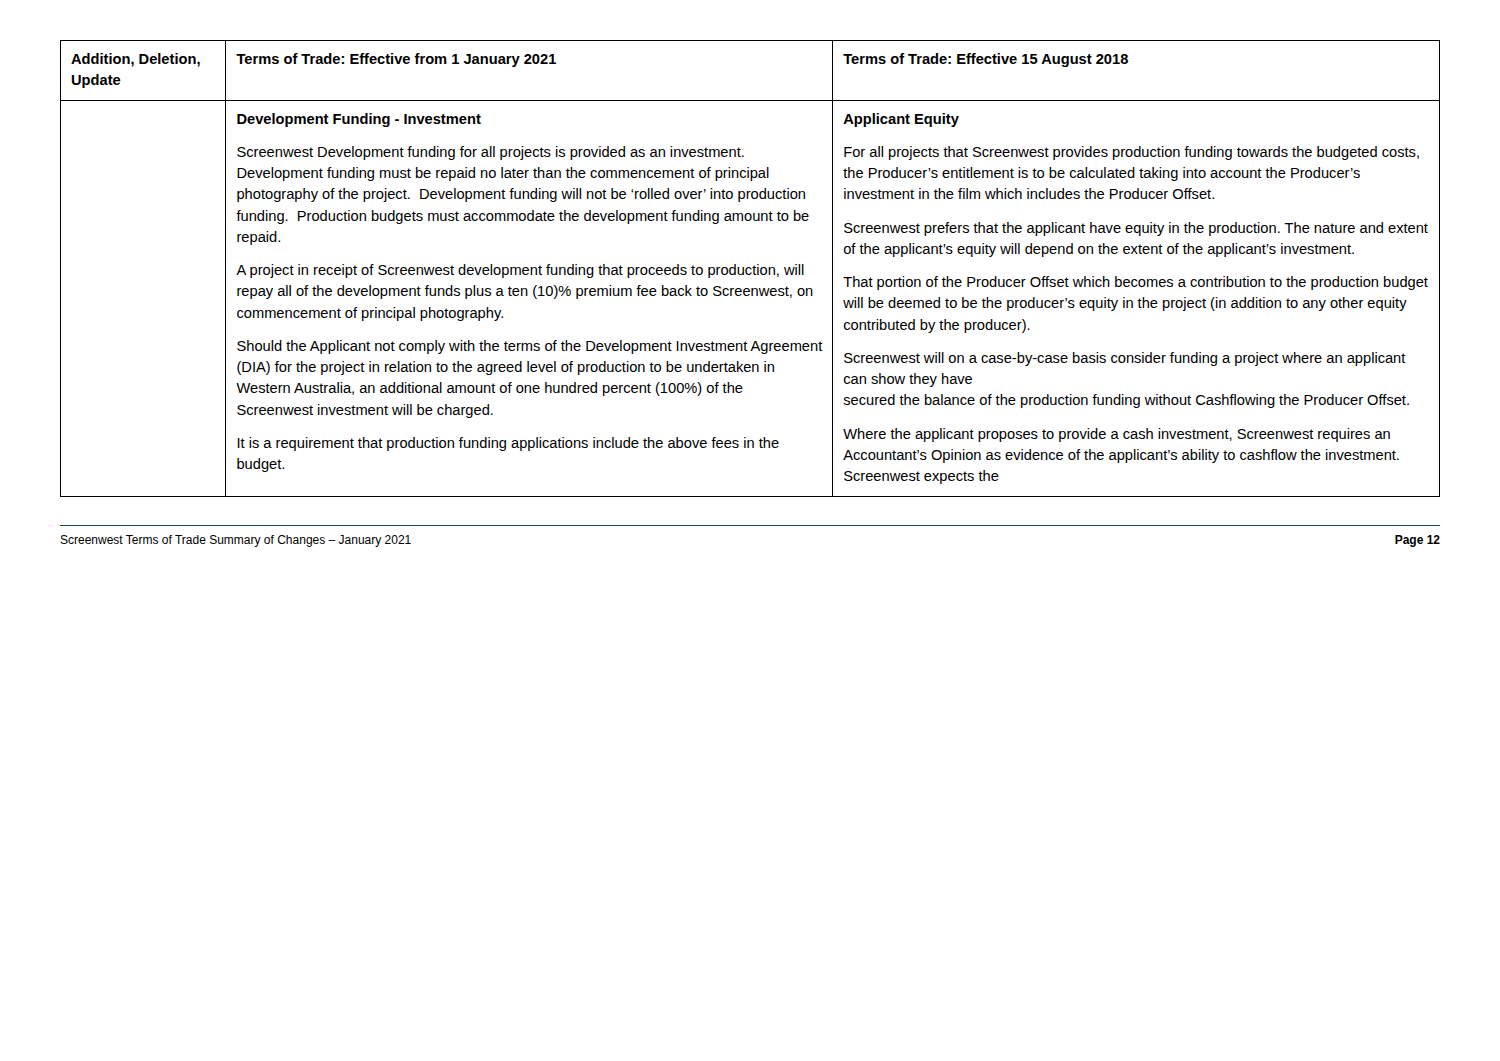| Addition, Deletion, Update | Terms of Trade: Effective from 1 January 2021 | Terms of Trade: Effective 15 August 2018 |
| --- | --- | --- |
| | Development Funding - Investment Screenwest Development funding for all projects is provided as an investment. Development funding must be repaid no later than the commencement of principal photography of the project. Development funding will not be ‘rolled over’ into production funding. Production budgets must accommodate the development funding amount to be repaid. A project in receipt of Screenwest development funding that proceeds to production, will repay all of the development funds plus a ten (10)% premium fee back to Screenwest, on commencement of principal photography. Should the Applicant not comply with the terms of the Development Investment Agreement (DIA) for the project in relation to the agreed level of production to be undertaken in Western Australia, an additional amount of one hundred percent (100%) of the Screenwest investment will be charged. It is a requirement that production funding applications include the above fees in the budget. | Applicant Equity For all projects that Screenwest provides production funding towards the budgeted costs, the Producer’s entitlement is to be calculated taking into account the Producer’s investment in the film which includes the Producer Offset. Screenwest prefers that the applicant have equity in the production. The nature and extent of the applicant’s equity will depend on the extent of the applicant’s investment. That portion of the Producer Offset which becomes a contribution to the production budget will be deemed to be the producer’s equity in the project (in addition to any other equity contributed by the producer). Screenwest will on a case-by-case basis consider funding a project where an applicant can show they have secured the balance of the production funding without Cashflowing the Producer Offset. Where the applicant proposes to provide a cash investment, Screenwest requires an Accountant’s Opinion as evidence of the applicant’s ability to cashflow the investment. Screenwest expects the |
Screenwest Terms of Trade Summary of Changes – January 2021
Page 12